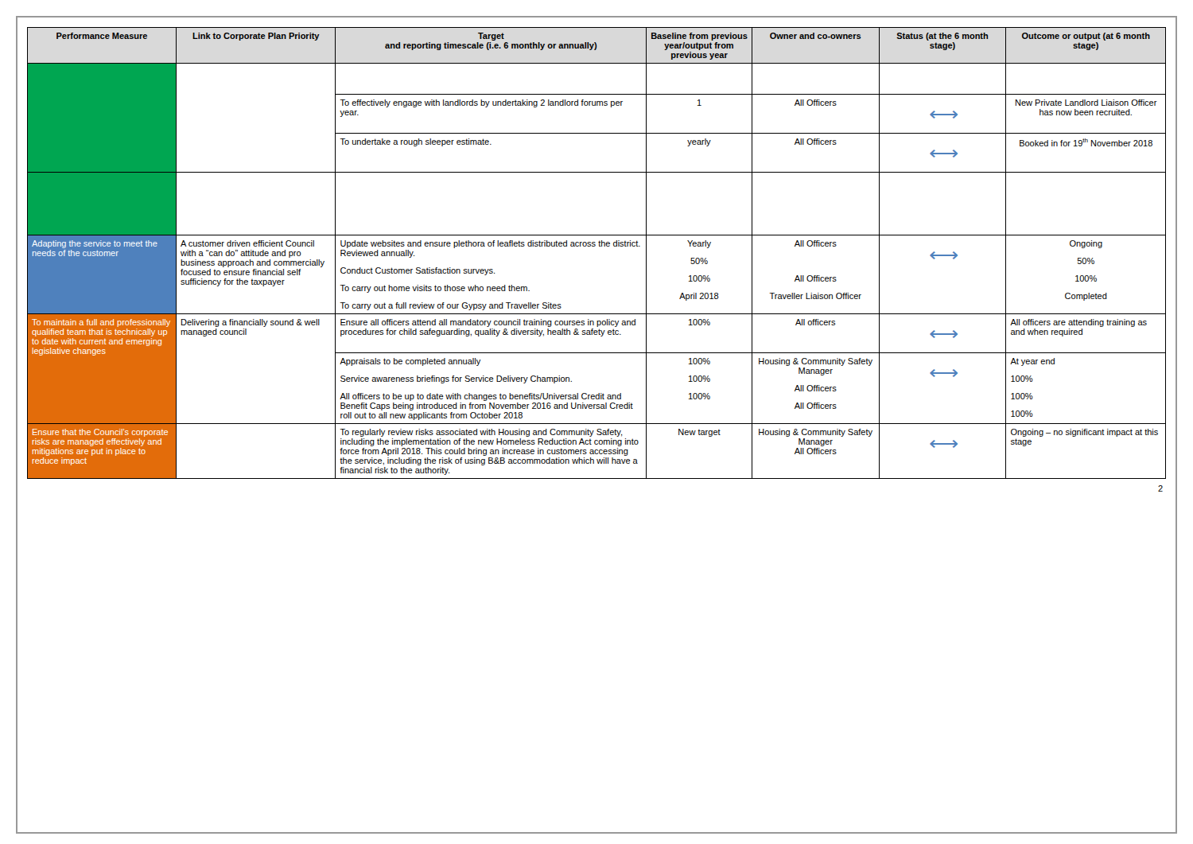| Performance Measure | Link to Corporate Plan Priority | Target and reporting timescale (i.e. 6 monthly or annually) | Baseline from previous year/output from previous year | Owner and co-owners | Status (at the 6 month stage) | Outcome or output (at 6 month stage) |
| --- | --- | --- | --- | --- | --- | --- |
| To effectively engage with landlords by undertaking 2 landlord forums per year. | 1 | All Officers | ⟷ | New Private Landlord Liaison Officer has now been recruited. |
| To undertake a rough sleeper estimate. | yearly | All Officers | ⟷ | Booked in for 19 th November 2018 |
| Adapting the service to meet the needs of the customer | A customer driven efficient Council with a “can do” attitude and pro business approach and commercially focused to ensure financial self sufficiency for the taxpayer | Update websites and ensure plethora of leaflets distributed across the district. Reviewed annually. Conduct Customer Satisfaction surveys. To carry out home visits to those who need them. To carry out a full review of our Gypsy and Traveller Sites | Yearly 50% 100% April 2018 | All Officers All Officers Traveller Liaison Officer | ⟷ | Ongoing 50% 100% Completed |
| To maintain a full and professionally qualified team that is technically up to date with current and emerging legislative changes | Delivering a financially sound & well managed council | Ensure all officers attend all mandatory council training courses in policy and procedures for child safeguarding, quality & diversity, health & safety etc. | 100% | All officers | ⟷ | All officers are attending training as and when required |
| Appraisals to be completed annually Service awareness briefings for Service Delivery Champion. All officers to be up to date with changes to benefits/Universal Credit and Benefit Caps being introduced in from November 2016 and Universal Credit roll out to all new applicants from October 2018 | 100% 100% 100% | Housing & Community Safety Manager All Officers All Officers | ⟷ | At year end 100% 100% 100% |
| Ensure that the Council’s corporate risks are managed effectively and mitigations are put in place to reduce impact | | To regularly review risks associated with Housing and Community Safety, including the implementation of the new Homeless Reduction Act coming into force from April 2018. This could bring an increase in customers accessing the service, including the risk of using B&B accommodation which will have a financial risk to the authority. | New target | Housing & Community Safety Manager All Officers | ⟷ | Ongoing – no significant impact at this stage |
2